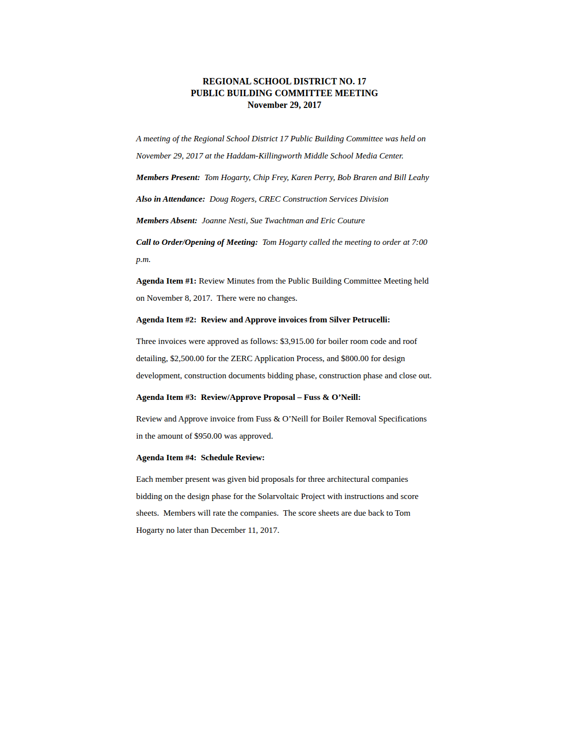REGIONAL SCHOOL DISTRICT NO. 17 PUBLIC BUILDING COMMITTEE MEETING November 29, 2017
A meeting of the Regional School District 17 Public Building Committee was held on November 29, 2017 at the Haddam-Killingworth Middle School Media Center.
Members Present: Tom Hogarty, Chip Frey, Karen Perry, Bob Braren and Bill Leahy
Also in Attendance: Doug Rogers, CREC Construction Services Division
Members Absent: Joanne Nesti, Sue Twachtman and Eric Couture
Call to Order/Opening of Meeting: Tom Hogarty called the meeting to order at 7:00 p.m.
Agenda Item #1: Review Minutes from the Public Building Committee Meeting held on November 8, 2017. There were no changes.
Agenda Item #2: Review and Approve invoices from Silver Petrucelli:
Three invoices were approved as follows: $3,915.00 for boiler room code and roof detailing, $2,500.00 for the ZERC Application Process, and $800.00 for design development, construction documents bidding phase, construction phase and close out.
Agenda Item #3: Review/Approve Proposal – Fuss & O’Neill:
Review and Approve invoice from Fuss & O’Neill for Boiler Removal Specifications in the amount of $950.00 was approved.
Agenda Item #4: Schedule Review:
Each member present was given bid proposals for three architectural companies bidding on the design phase for the Solarvoltaic Project with instructions and score sheets. Members will rate the companies. The score sheets are due back to Tom Hogarty no later than December 11, 2017.